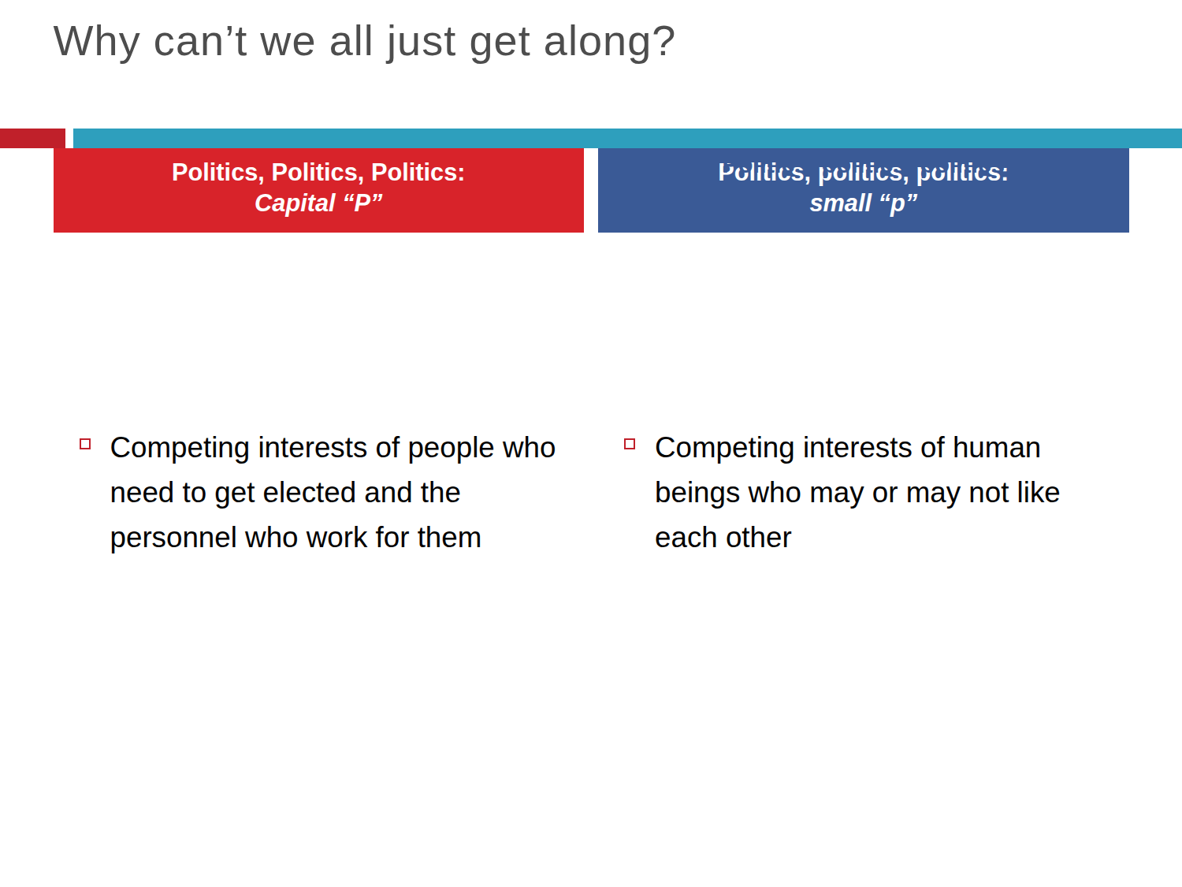Why can’t we all just get along?
Politics, Politics, Politics: Capital “P”
Politics, politics, politics Politics, politics, politics: small “p”
Competing interests of people who need to get elected and the personnel who work for them
Competing interests of human beings who may or may not like each other